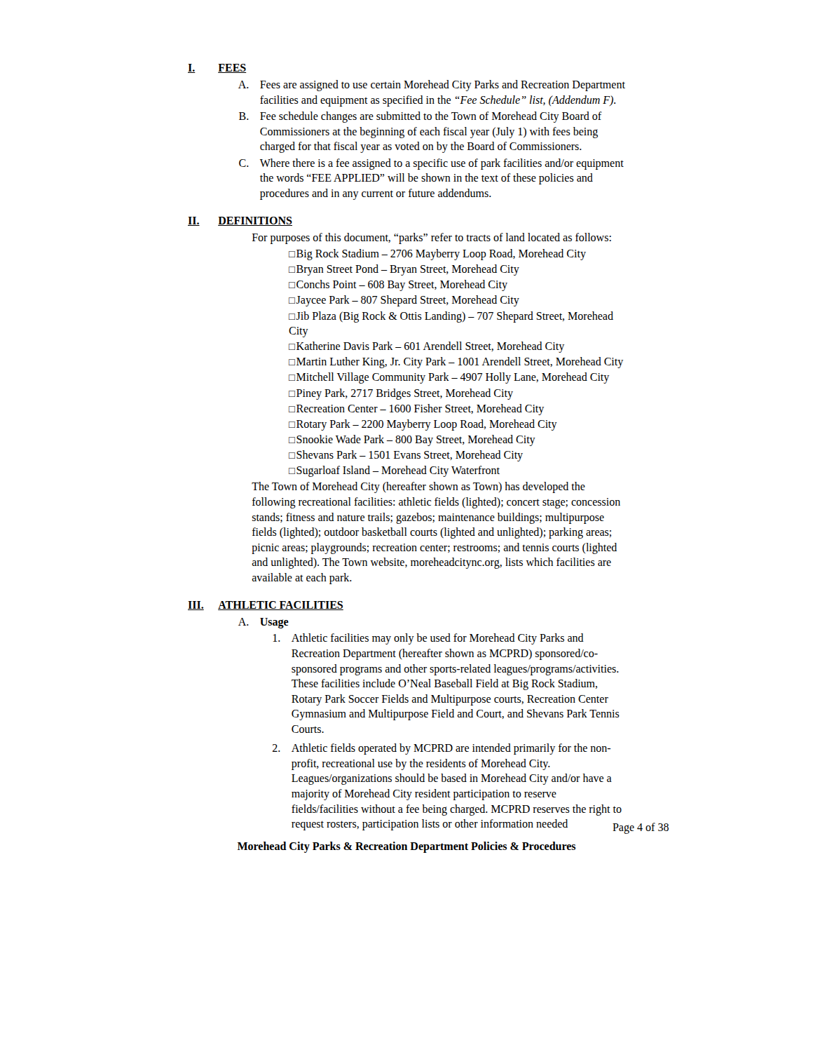I.
FEES
Fees are assigned to use certain Morehead City Parks and Recreation Department facilities and equipment as specified in the “Fee Schedule” list, (Addendum F).
Fee schedule changes are submitted to the Town of Morehead City Board of Commissioners at the beginning of each fiscal year (July 1) with fees being charged for that fiscal year as voted on by the Board of Commissioners.
Where there is a fee assigned to a specific use of park facilities and/or equipment the words “FEE APPLIED” will be shown in the text of these policies and procedures and in any current or future addendums.
II.
DEFINITIONS
For purposes of this document, “parks” refer to tracts of land located as follows:
Big Rock Stadium – 2706 Mayberry Loop Road, Morehead City
Bryan Street Pond – Bryan Street, Morehead City
Conchs Point – 608 Bay Street, Morehead City
Jaycee Park – 807 Shepard Street, Morehead City
Jib Plaza (Big Rock & Ottis Landing) – 707 Shepard Street, Morehead City
Katherine Davis Park – 601 Arendell Street, Morehead City
Martin Luther King, Jr. City Park – 1001 Arendell Street, Morehead City
Mitchell Village Community Park – 4907 Holly Lane, Morehead City
Piney Park, 2717 Bridges Street, Morehead City
Recreation Center – 1600 Fisher Street, Morehead City
Rotary Park – 2200 Mayberry Loop Road, Morehead City
Snookie Wade Park – 800 Bay Street, Morehead City
Shevans Park – 1501 Evans Street, Morehead City
Sugarloaf Island – Morehead City Waterfront
The Town of Morehead City (hereafter shown as Town) has developed the following recreational facilities: athletic fields (lighted); concert stage; concession stands; fitness and nature trails; gazebos; maintenance buildings; multipurpose fields (lighted); outdoor basketball courts (lighted and unlighted); parking areas; picnic areas; playgrounds; recreation center; restrooms; and tennis courts (lighted and unlighted). The Town website, moreheadcitync.org, lists which facilities are available at each park.
III.
ATHLETIC FACILITIES
Usage
Athletic facilities may only be used for Morehead City Parks and Recreation Department (hereafter shown as MCPRD) sponsored/co-sponsored programs and other sports-related leagues/programs/activities. These facilities include O’Neal Baseball Field at Big Rock Stadium, Rotary Park Soccer Fields and Multipurpose courts, Recreation Center Gymnasium and Multipurpose Field and Court, and Shevans Park Tennis Courts.
Athletic fields operated by MCPRD are intended primarily for the non-profit, recreational use by the residents of Morehead City. Leagues/organizations should be based in Morehead City and/or have a majority of Morehead City resident participation to reserve fields/facilities without a fee being charged. MCPRD reserves the right to request rosters, participation lists or other information needed
Page 4 of 38
Morehead City Parks & Recreation Department Policies & Procedures